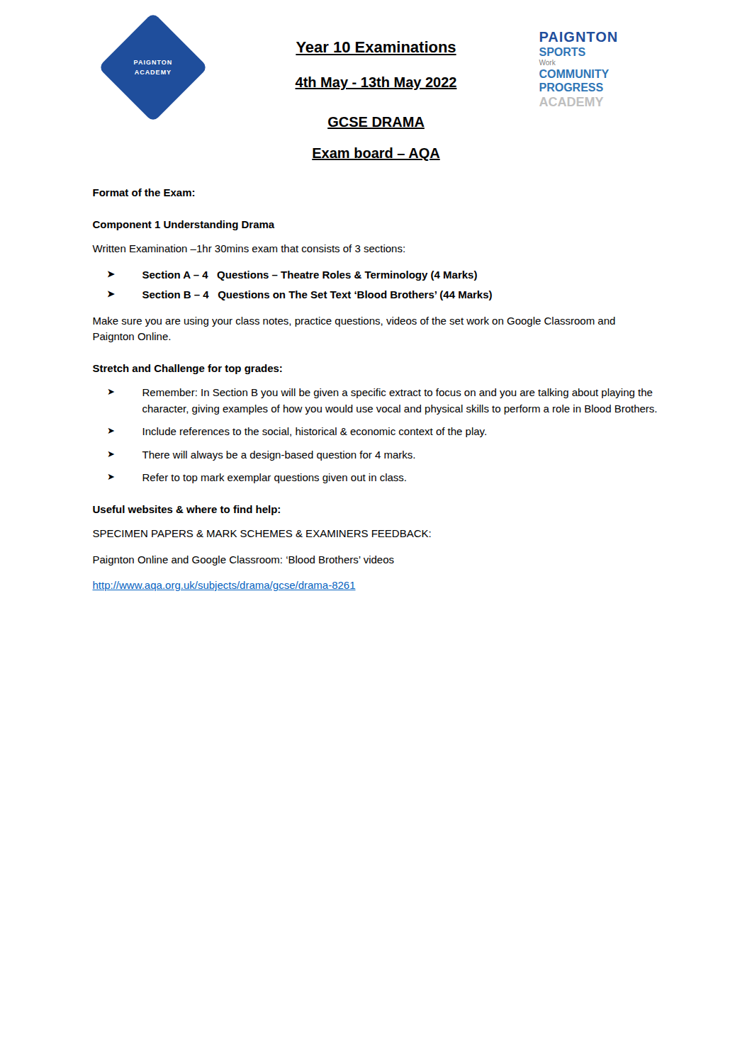PAIGNTON
ACADEMY
Year 10 Examinations
4th May - 13th May 2022
GCSE DRAMA
Exam board – AQA
PAIGNTON
SPORTS
Work
COMMUNITY
PROGRESS
ACADEMY
Format of the Exam:
Component 1 Understanding Drama
Written Examination –1hr 30mins exam that consists of 3 sections:
Section A – 4 Questions – Theatre Roles & Terminology (4 Marks)
Section B – 4 Questions on The Set Text ‘Blood Brothers’ (44 Marks)
Make sure you are using your class notes, practice questions, videos of the set work on Google Classroom and Paignton Online.
Stretch and Challenge for top grades:
Remember: In Section B you will be given a specific extract to focus on and you are talking about playing the character, giving examples of how you would use vocal and physical skills to perform a role in Blood Brothers.
Include references to the social, historical & economic context of the play.
There will always be a design-based question for 4 marks.
Refer to top mark exemplar questions given out in class.
Useful websites & where to find help:
SPECIMEN PAPERS & MARK SCHEMES & EXAMINERS FEEDBACK:
Paignton Online and Google Classroom: ‘Blood Brothers’ videos
http://www.aqa.org.uk/subjects/drama/gcse/drama-8261